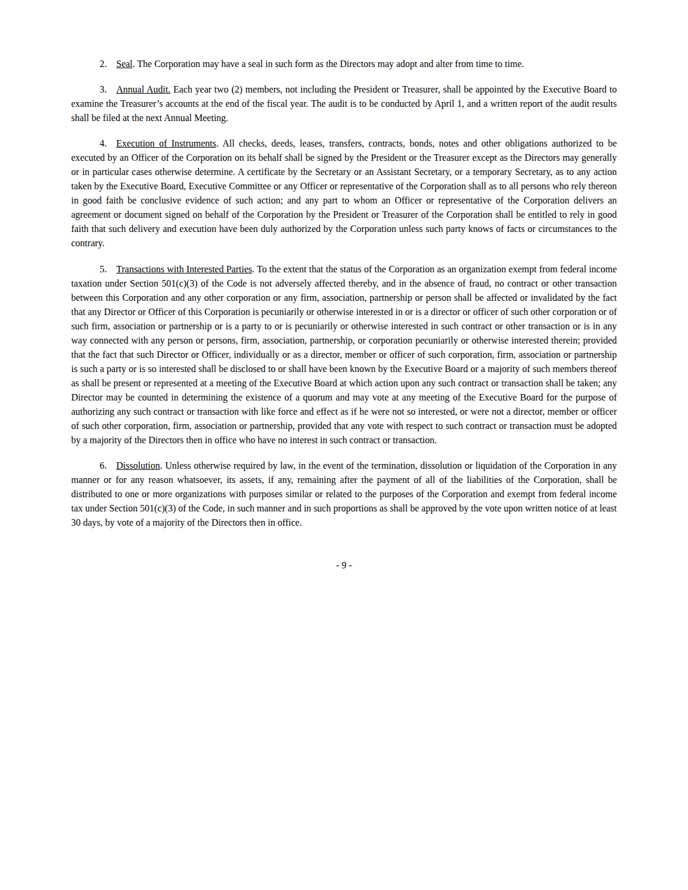2. Seal. The Corporation may have a seal in such form as the Directors may adopt and alter from time to time.
3. Annual Audit. Each year two (2) members, not including the President or Treasurer, shall be appointed by the Executive Board to examine the Treasurer’s accounts at the end of the fiscal year. The audit is to be conducted by April 1, and a written report of the audit results shall be filed at the next Annual Meeting.
4. Execution of Instruments. All checks, deeds, leases, transfers, contracts, bonds, notes and other obligations authorized to be executed by an Officer of the Corporation on its behalf shall be signed by the President or the Treasurer except as the Directors may generally or in particular cases otherwise determine. A certificate by the Secretary or an Assistant Secretary, or a temporary Secretary, as to any action taken by the Executive Board, Executive Committee or any Officer or representative of the Corporation shall as to all persons who rely thereon in good faith be conclusive evidence of such action; and any part to whom an Officer or representative of the Corporation delivers an agreement or document signed on behalf of the Corporation by the President or Treasurer of the Corporation shall be entitled to rely in good faith that such delivery and execution have been duly authorized by the Corporation unless such party knows of facts or circumstances to the contrary.
5. Transactions with Interested Parties. To the extent that the status of the Corporation as an organization exempt from federal income taxation under Section 501(c)(3) of the Code is not adversely affected thereby, and in the absence of fraud, no contract or other transaction between this Corporation and any other corporation or any firm, association, partnership or person shall be affected or invalidated by the fact that any Director or Officer of this Corporation is pecuniarily or otherwise interested in or is a director or officer of such other corporation or of such firm, association or partnership or is a party to or is pecuniarily or otherwise interested in such contract or other transaction or is in any way connected with any person or persons, firm, association, partnership, or corporation pecuniarily or otherwise interested therein; provided that the fact that such Director or Officer, individually or as a director, member or officer of such corporation, firm, association or partnership is such a party or is so interested shall be disclosed to or shall have been known by the Executive Board or a majority of such members thereof as shall be present or represented at a meeting of the Executive Board at which action upon any such contract or transaction shall be taken; any Director may be counted in determining the existence of a quorum and may vote at any meeting of the Executive Board for the purpose of authorizing any such contract or transaction with like force and effect as if he were not so interested, or were not a director, member or officer of such other corporation, firm, association or partnership, provided that any vote with respect to such contract or transaction must be adopted by a majority of the Directors then in office who have no interest in such contract or transaction.
6. Dissolution. Unless otherwise required by law, in the event of the termination, dissolution or liquidation of the Corporation in any manner or for any reason whatsoever, its assets, if any, remaining after the payment of all of the liabilities of the Corporation, shall be distributed to one or more organizations with purposes similar or related to the purposes of the Corporation and exempt from federal income tax under Section 501(c)(3) of the Code, in such manner and in such proportions as shall be approved by the vote upon written notice of at least 30 days, by vote of a majority of the Directors then in office.
- 9 -